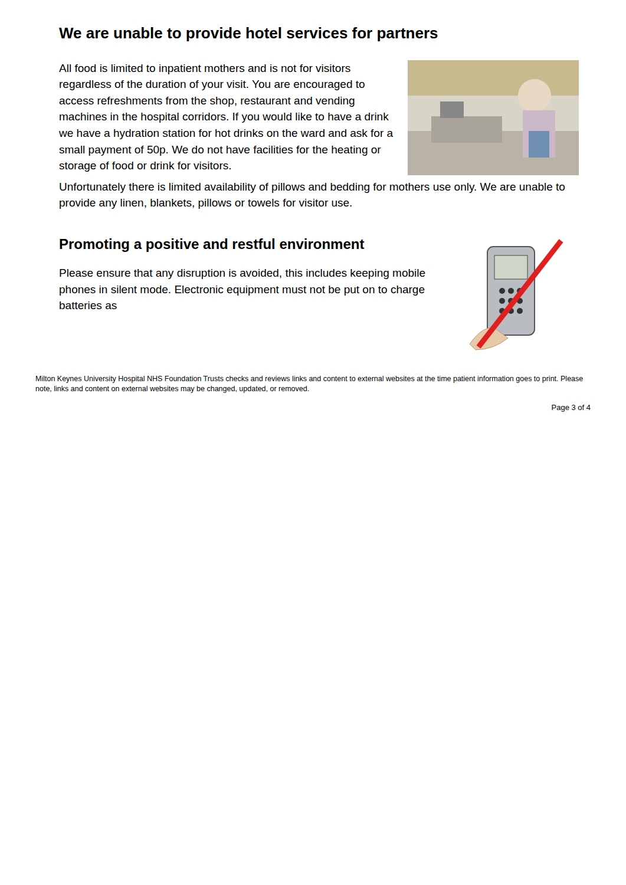We are unable to provide hotel services for partners
All food is limited to inpatient mothers and is not for visitors regardless of the duration of your visit. You are encouraged to access refreshments from the shop, restaurant and vending machines in the hospital corridors. If you would like to have a drink we have a hydration station for hot drinks on the ward and ask for a small payment of 50p. We do not have facilities for the heating or storage of food or drink for visitors.
Unfortunately there is limited availability of pillows and bedding for mothers use only. We are unable to provide any linen, blankets, pillows or towels for visitor use.
Promoting a positive and restful environment
Please ensure that any disruption is avoided, this includes keeping mobile phones in silent mode. Electronic equipment must not be put on to charge batteries as
Milton Keynes University Hospital NHS Foundation Trusts checks and reviews links and content to external websites at the time patient information goes to print. Please note, links and content on external websites may be changed, updated, or removed.
Page 3 of 4